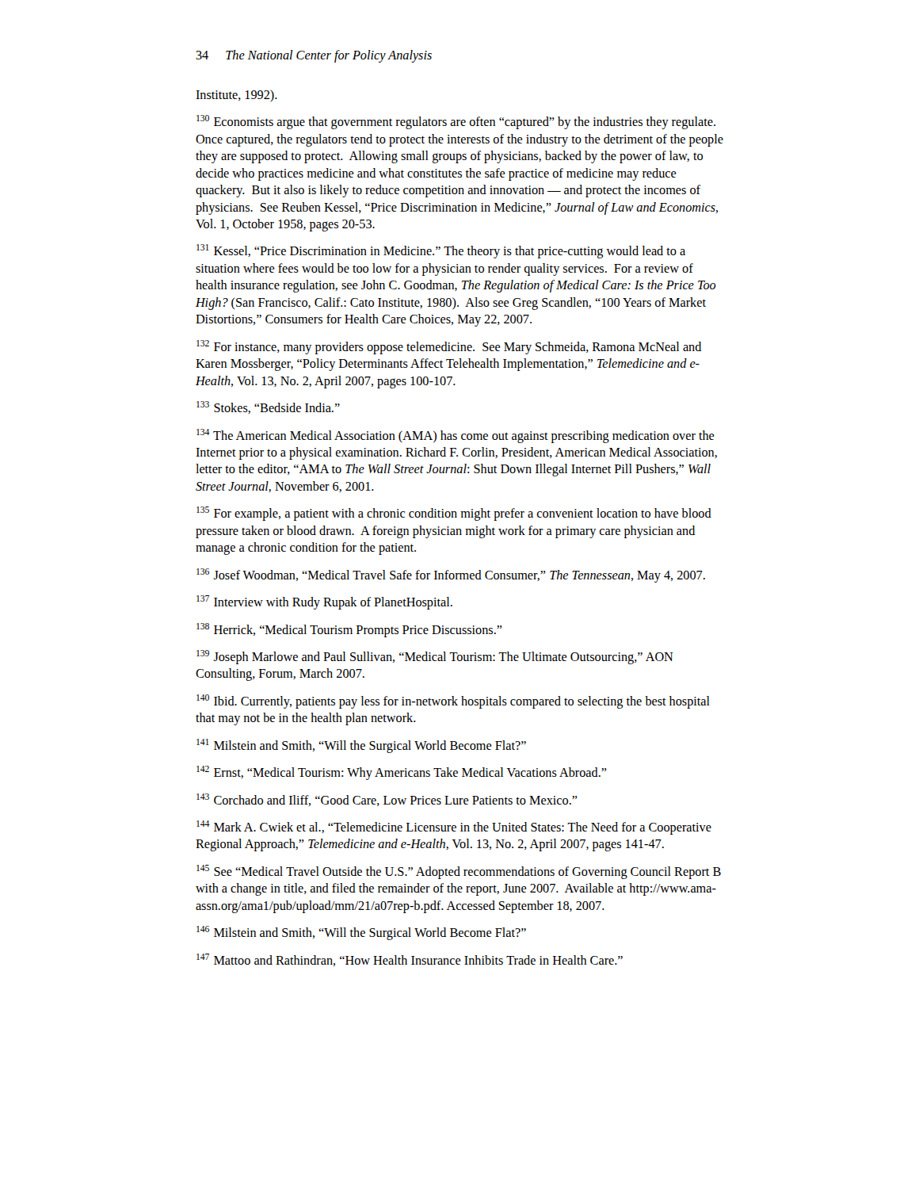34 The National Center for Policy Analysis
Institute, 1992).
130 Economists argue that government regulators are often “captured” by the industries they regulate. Once captured, the regulators tend to protect the interests of the industry to the detriment of the people they are supposed to protect. Allowing small groups of physicians, backed by the power of law, to decide who practices medicine and what constitutes the safe practice of medicine may reduce quackery. But it also is likely to reduce competition and innovation — and protect the incomes of physicians. See Reuben Kessel, “Price Discrimination in Medicine,” Journal of Law and Economics, Vol. 1, October 1958, pages 20-53.
131 Kessel, “Price Discrimination in Medicine.” The theory is that price-cutting would lead to a situation where fees would be too low for a physician to render quality services. For a review of health insurance regulation, see John C. Goodman, The Regulation of Medical Care: Is the Price Too High? (San Francisco, Calif.: Cato Institute, 1980). Also see Greg Scandlen, “100 Years of Market Distortions,” Consumers for Health Care Choices, May 22, 2007.
132 For instance, many providers oppose telemedicine. See Mary Schmeida, Ramona McNeal and Karen Mossberger, “Policy Determinants Affect Telehealth Implementation,” Telemedicine and e-Health, Vol. 13, No. 2, April 2007, pages 100-107.
133 Stokes, “Bedside India.”
134 The American Medical Association (AMA) has come out against prescribing medication over the Internet prior to a physical examination. Richard F. Corlin, President, American Medical Association, letter to the editor, “AMA to The Wall Street Journal: Shut Down Illegal Internet Pill Pushers,” Wall Street Journal, November 6, 2001.
135 For example, a patient with a chronic condition might prefer a convenient location to have blood pressure taken or blood drawn. A foreign physician might work for a primary care physician and manage a chronic condition for the patient.
136 Josef Woodman, “Medical Travel Safe for Informed Consumer,” The Tennessean, May 4, 2007.
137 Interview with Rudy Rupak of PlanetHospital.
138 Herrick, “Medical Tourism Prompts Price Discussions.”
139 Joseph Marlowe and Paul Sullivan, “Medical Tourism: The Ultimate Outsourcing,” AON Consulting, Forum, March 2007.
140 Ibid. Currently, patients pay less for in-network hospitals compared to selecting the best hospital that may not be in the health plan network.
141 Milstein and Smith, “Will the Surgical World Become Flat?”
142 Ernst, “Medical Tourism: Why Americans Take Medical Vacations Abroad.”
143 Corchado and Iliff, “Good Care, Low Prices Lure Patients to Mexico.”
144 Mark A. Cwiek et al., “Telemedicine Licensure in the United States: The Need for a Cooperative Regional Approach,” Telemedicine and e-Health, Vol. 13, No. 2, April 2007, pages 141-47.
145 See “Medical Travel Outside the U.S.” Adopted recommendations of Governing Council Report B with a change in title, and filed the remainder of the report, June 2007. Available at http://www.ama-assn.org/ama1/pub/upload/mm/21/a07rep-b.pdf. Accessed September 18, 2007.
146 Milstein and Smith, “Will the Surgical World Become Flat?”
147 Mattoo and Rathindran, “How Health Insurance Inhibits Trade in Health Care.”